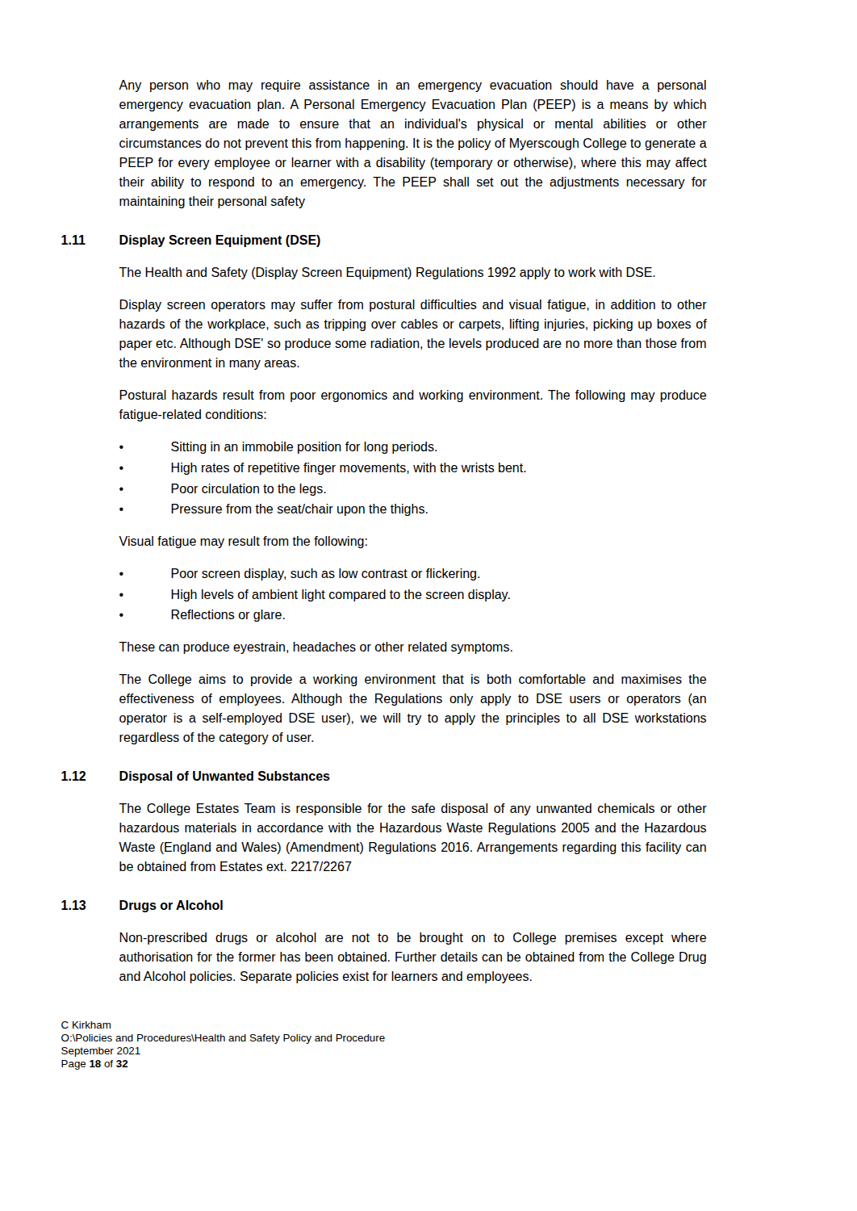Any person who may require assistance in an emergency evacuation should have a personal emergency evacuation plan. A Personal Emergency Evacuation Plan (PEEP) is a means by which arrangements are made to ensure that an individual's physical or mental abilities or other circumstances do not prevent this from happening. It is the policy of Myerscough College to generate a PEEP for every employee or learner with a disability (temporary or otherwise), where this may affect their ability to respond to an emergency. The PEEP shall set out the adjustments necessary for maintaining their personal safety
1.11
Display Screen Equipment (DSE)
The Health and Safety (Display Screen Equipment) Regulations 1992 apply to work with DSE.
Display screen operators may suffer from postural difficulties and visual fatigue, in addition to other hazards of the workplace, such as tripping over cables or carpets, lifting injuries, picking up boxes of paper etc. Although DSE' so produce some radiation, the levels produced are no more than those from the environment in many areas.
Postural hazards result from poor ergonomics and working environment. The following may produce fatigue-related conditions:
Sitting in an immobile position for long periods.
High rates of repetitive finger movements, with the wrists bent.
Poor circulation to the legs.
Pressure from the seat/chair upon the thighs.
Visual fatigue may result from the following:
Poor screen display, such as low contrast or flickering.
High levels of ambient light compared to the screen display.
Reflections or glare.
These can produce eyestrain, headaches or other related symptoms.
The College aims to provide a working environment that is both comfortable and maximises the effectiveness of employees. Although the Regulations only apply to DSE users or operators (an operator is a self-employed DSE user), we will try to apply the principles to all DSE workstations regardless of the category of user.
1.12
Disposal of Unwanted Substances
The College Estates Team is responsible for the safe disposal of any unwanted chemicals or other hazardous materials in accordance with the Hazardous Waste Regulations 2005 and the Hazardous Waste (England and Wales) (Amendment) Regulations 2016. Arrangements regarding this facility can be obtained from Estates ext. 2217/2267
1.13
Drugs or Alcohol
Non-prescribed drugs or alcohol are not to be brought on to College premises except where authorisation for the former has been obtained. Further details can be obtained from the College Drug and Alcohol policies. Separate policies exist for learners and employees.
C Kirkham
O:\Policies and Procedures\Health and Safety Policy and Procedure
September 2021
Page 18 of 32